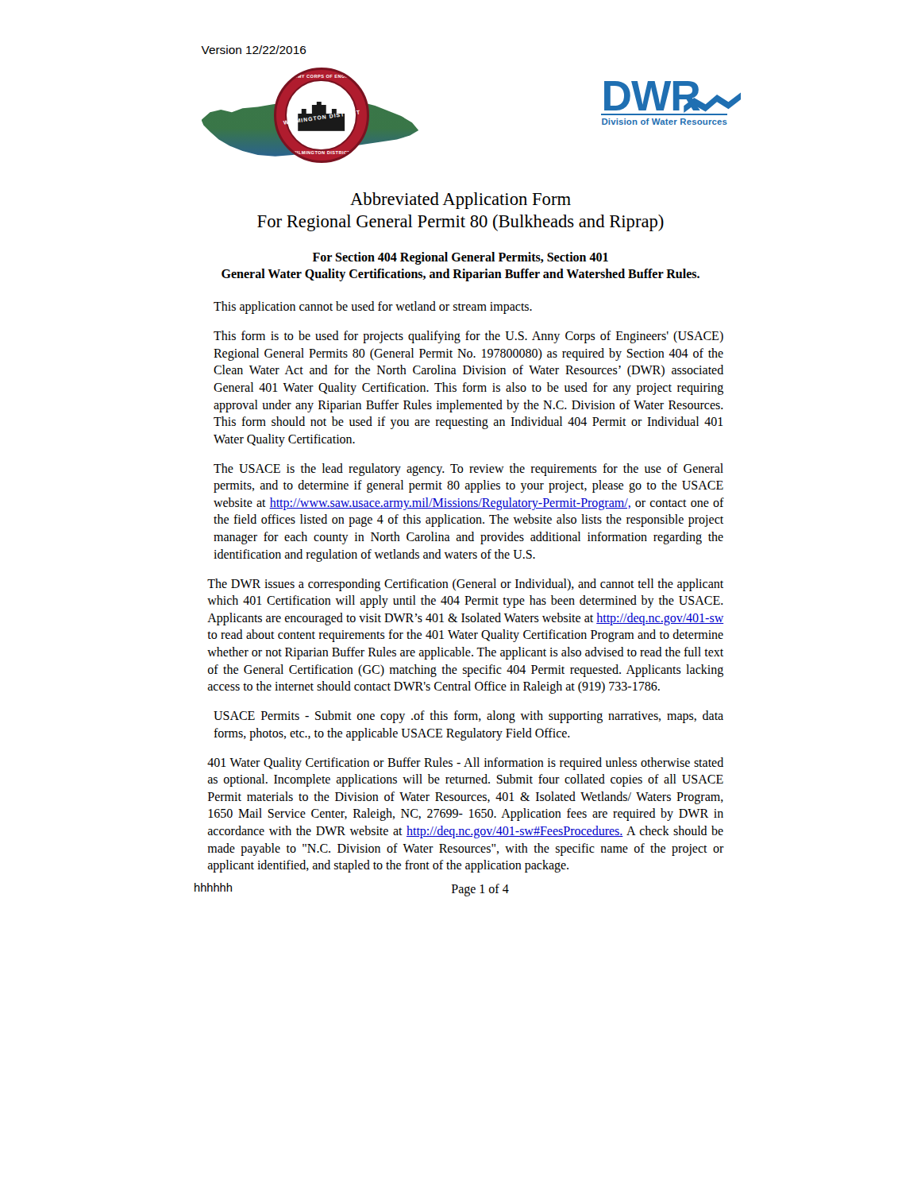Version 12/22/2016
U.S. ARMY CORPS OF ENGINEERS
WILMINGTON DISTRICT
WILMINGTON DISTRICT
DWR
Division of Water Resources
Abbreviated Application Form For Regional General Permit 80 (Bulkheads and Riprap)
For Section 404 Regional General Permits, Section 401
General Water Quality Certifications, and Riparian Buffer and Watershed Buffer Rules.
This application cannot be used for wetland or stream impacts.
This form is to be used for projects qualifying for the U.S. Anny Corps of Engineers' (USACE) Regional General Permits 80 (General Permit No. 197800080) as required by Section 404 of the Clean Water Act and for the North Carolina Division of Water Resources’ (DWR) associated General 401 Water Quality Certification. This form is also to be used for any project requiring approval under any Riparian Buffer Rules implemented by the N.C. Division of Water Resources. This form should not be used if you are requesting an Individual 404 Permit or Individual 401 Water Quality Certification.
The USACE is the lead regulatory agency. To review the requirements for the use of General permits, and to determine if general permit 80 applies to your project, please go to the USACE website at http://www.saw.usace.army.mil/Missions/Regulatory-Permit-Program/, or contact one of the field offices listed on page 4 of this application. The website also lists the responsible project manager for each county in North Carolina and provides additional information regarding the identification and regulation of wetlands and waters of the U.S.
The DWR issues a corresponding Certification (General or Individual), and cannot tell the applicant which 401 Certification will apply until the 404 Permit type has been determined by the USACE. Applicants are encouraged to visit DWR’s 401 & Isolated Waters website at http://deq.nc.gov/401-sw to read about content requirements for the 401 Water Quality Certification Program and to determine whether or not Riparian Buffer Rules are applicable. The applicant is also advised to read the full text of the General Certification (GC) matching the specific 404 Permit requested. Applicants lacking access to the internet should contact DWR's Central Office in Raleigh at (919) 733-1786.
USACE Permits - Submit one copy .of this form, along with supporting narratives, maps, data forms, photos, etc., to the applicable USACE Regulatory Field Office.
401 Water Quality Certification or Buffer Rules - All information is required unless otherwise stated as optional. Incomplete applications will be returned. Submit four collated copies of all USACE Permit materials to the Division of Water Resources, 401 & Isolated Wetlands/ Waters Program, 1650 Mail Service Center, Raleigh, NC, 27699- 1650. Application fees are required by DWR in accordance with the DWR website at http://deq.nc.gov/401-sw#FeesProcedures. A check should be made payable to "N.C. Division of Water Resources", with the specific name of the project or applicant identified, and stapled to the front of the application package.
hhhhhh
Page 1 of 4